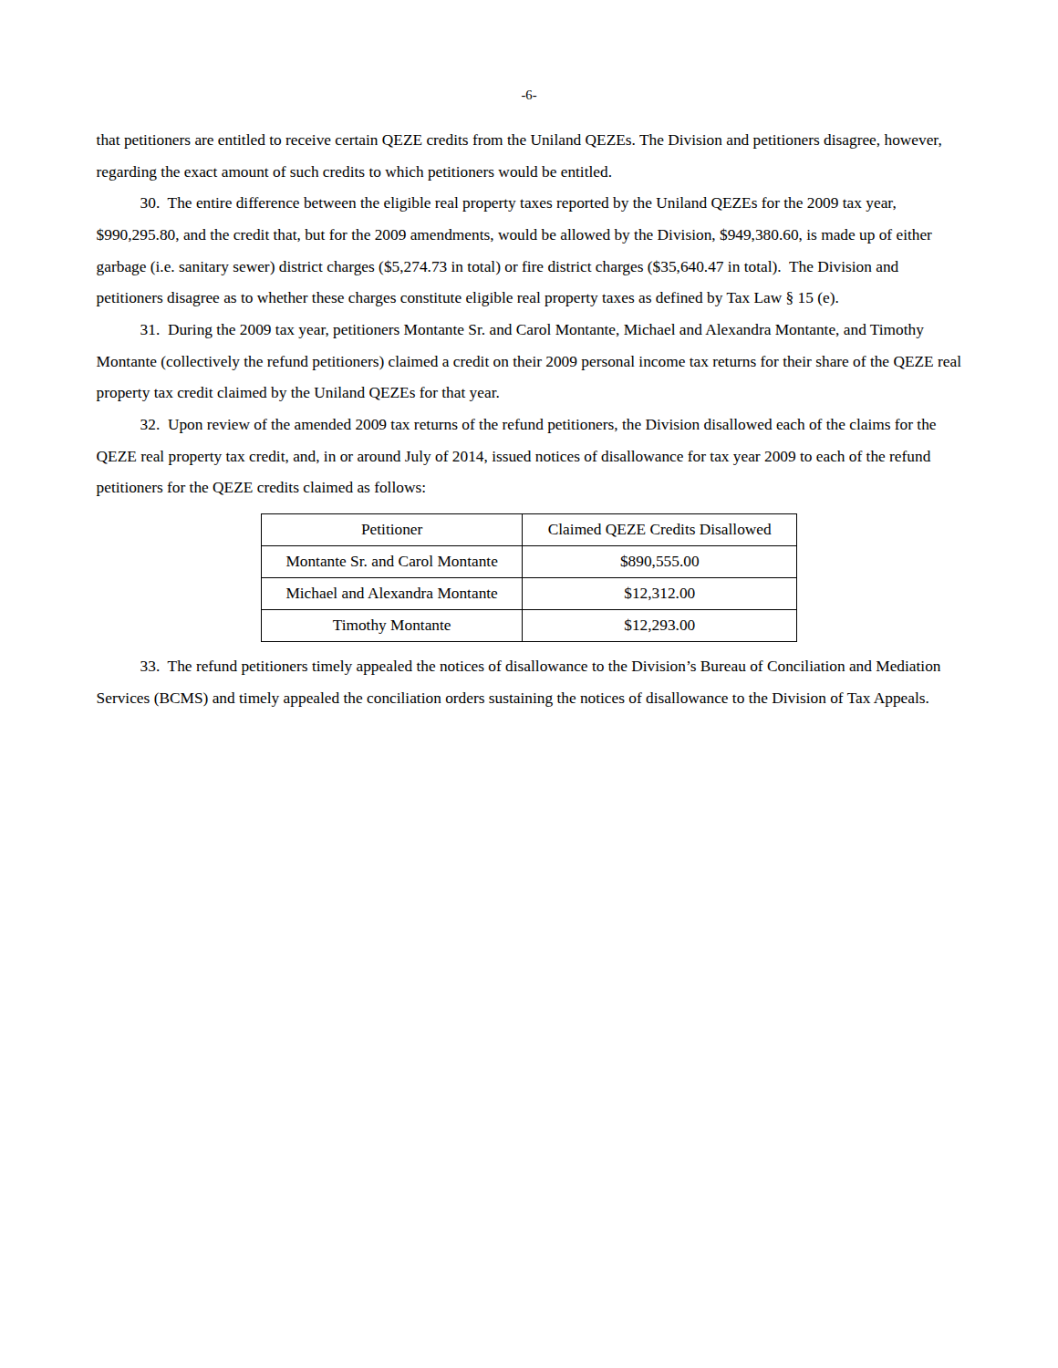-6-
that petitioners are entitled to receive certain QEZE credits from the Uniland QEZEs. The Division and petitioners disagree, however, regarding the exact amount of such credits to which petitioners would be entitled.
30. The entire difference between the eligible real property taxes reported by the Uniland QEZEs for the 2009 tax year, $990,295.80, and the credit that, but for the 2009 amendments, would be allowed by the Division, $949,380.60, is made up of either garbage (i.e. sanitary sewer) district charges ($5,274.73 in total) or fire district charges ($35,640.47 in total). The Division and petitioners disagree as to whether these charges constitute eligible real property taxes as defined by Tax Law § 15 (e).
31. During the 2009 tax year, petitioners Montante Sr. and Carol Montante, Michael and Alexandra Montante, and Timothy Montante (collectively the refund petitioners) claimed a credit on their 2009 personal income tax returns for their share of the QEZE real property tax credit claimed by the Uniland QEZEs for that year.
32. Upon review of the amended 2009 tax returns of the refund petitioners, the Division disallowed each of the claims for the QEZE real property tax credit, and, in or around July of 2014, issued notices of disallowance for tax year 2009 to each of the refund petitioners for the QEZE credits claimed as follows:
| Petitioner | Claimed QEZE Credits Disallowed |
| --- | --- |
| Montante Sr. and Carol Montante | $890,555.00 |
| Michael and Alexandra Montante | $12,312.00 |
| Timothy Montante | $12,293.00 |
33. The refund petitioners timely appealed the notices of disallowance to the Division’s Bureau of Conciliation and Mediation Services (BCMS) and timely appealed the conciliation orders sustaining the notices of disallowance to the Division of Tax Appeals.